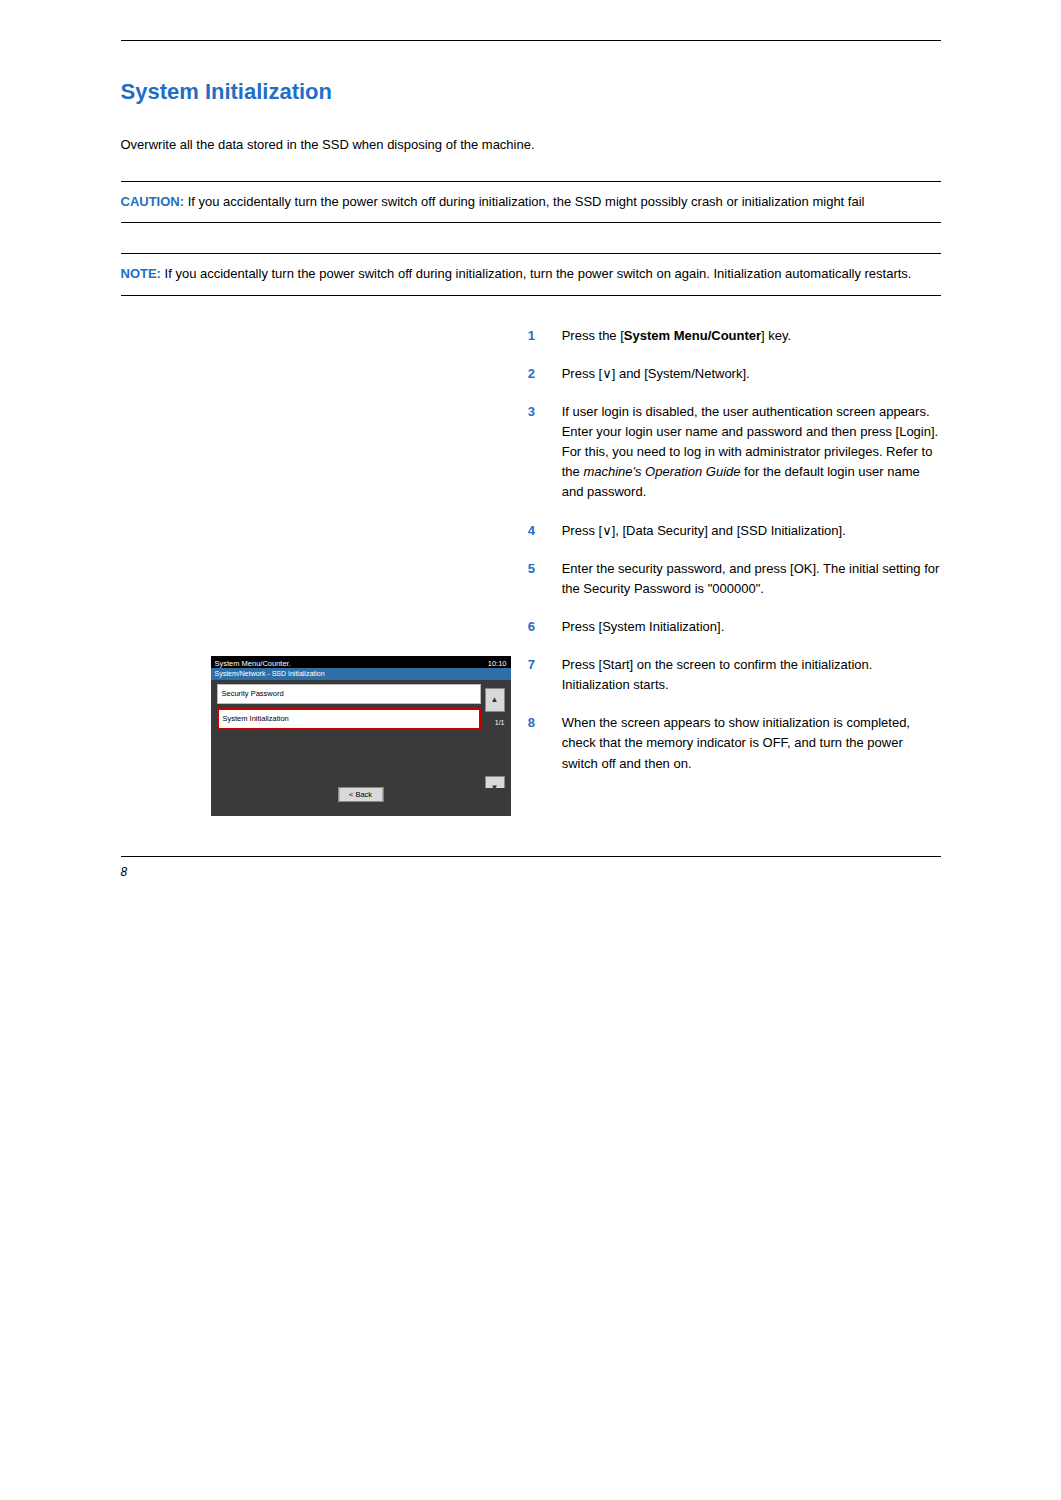System Initialization
Overwrite all the data stored in the SSD when disposing of the machine.
CAUTION: If you accidentally turn the power switch off during initialization, the SSD might possibly crash or initialization might fail
NOTE: If you accidentally turn the power switch off during initialization, turn the power switch on again. Initialization automatically restarts.
System Menu/Counter. 10:10
System/Network - SSD Initialization
Security Password
System Initialization
▲
1/1
▼
< Back
Press the [System Menu/Counter] key.
Press [∨] and [System/Network].
If user login is disabled, the user authentication screen appears. Enter your login user name and password and then press [Login]. For this, you need to log in with administrator privileges. Refer to the machine's Operation Guide for the default login user name and password.
Press [∨], [Data Security] and [SSD Initialization].
Enter the security password, and press [OK]. The initial setting for the Security Password is "000000".
Press [System Initialization].
Press [Start] on the screen to confirm the initialization. Initialization starts.
When the screen appears to show initialization is completed, check that the memory indicator is OFF, and turn the power switch off and then on.
8